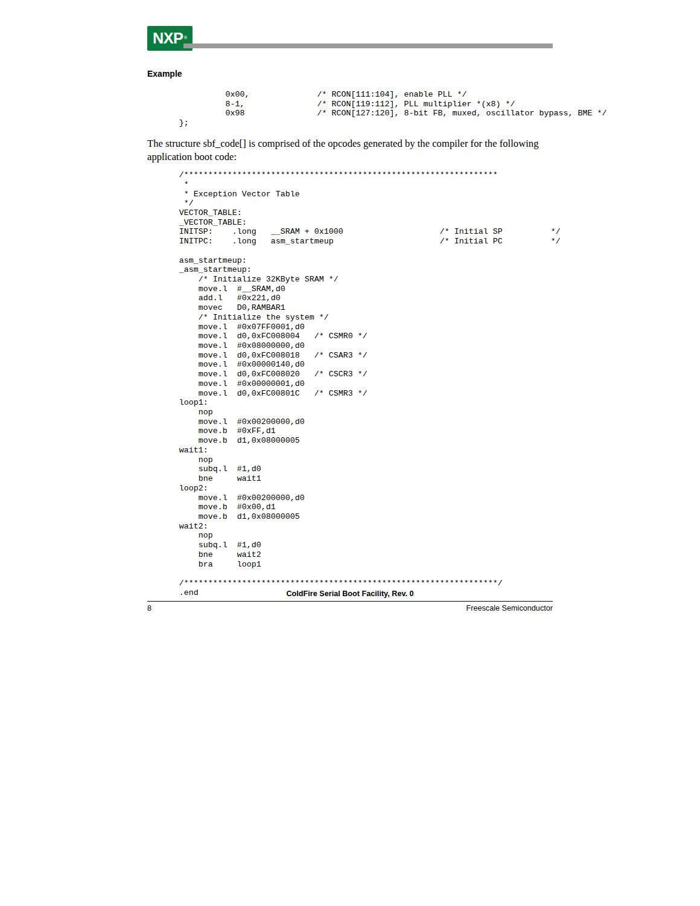NXP®
Example
0x00,              /* RCON[111:104], enable PLL */
8-1,               /* RCON[119:112], PLL multiplier *(x8) */
0x98               /* RCON[127:120], 8-bit FB, muxed, oscillator bypass, BME */
};
The structure sbf_code[] is comprised of the opcodes generated by the compiler for the following application boot code:
/*****************************************************************
 *
 * Exception Vector Table
 */
VECTOR_TABLE:
_VECTOR_TABLE:
INITSP:    .long   __SRAM + 0x1000                    /* Initial SP          */
INITPC:    .long   asm_startmeup                      /* Initial PC          */

asm_startmeup:
_asm_startmeup:
    /* Initialize 32KByte SRAM */
    move.l  #__SRAM,d0
    add.l   #0x221,d0
    movec   D0,RAMBAR1
    /* Initialize the system */
    move.l  #0x07FF0001,d0
    move.l  d0,0xFC008004   /* CSMR0 */
    move.l  #0x08000000,d0
    move.l  d0,0xFC008018   /* CSAR3 */
    move.l  #0x00000140,d0
    move.l  d0,0xFC008020   /* CSCR3 */
    move.l  #0x00000001,d0
    move.l  d0,0xFC00801C   /* CSMR3 */
loop1:
    nop
    move.l  #0x00200000,d0
    move.b  #0xFF,d1
    move.b  d1,0x08000005
wait1:
    nop
    subq.l  #1,d0
    bne     wait1
loop2:
    move.l  #0x00200000,d0
    move.b  #0x00,d1
    move.b  d1,0x08000005
wait2:
    nop
    subq.l  #1,d0
    bne     wait2
    bra     loop1

/*****************************************************************/
.end
ColdFire Serial Boot Facility, Rev. 0
8 Freescale Semiconductor